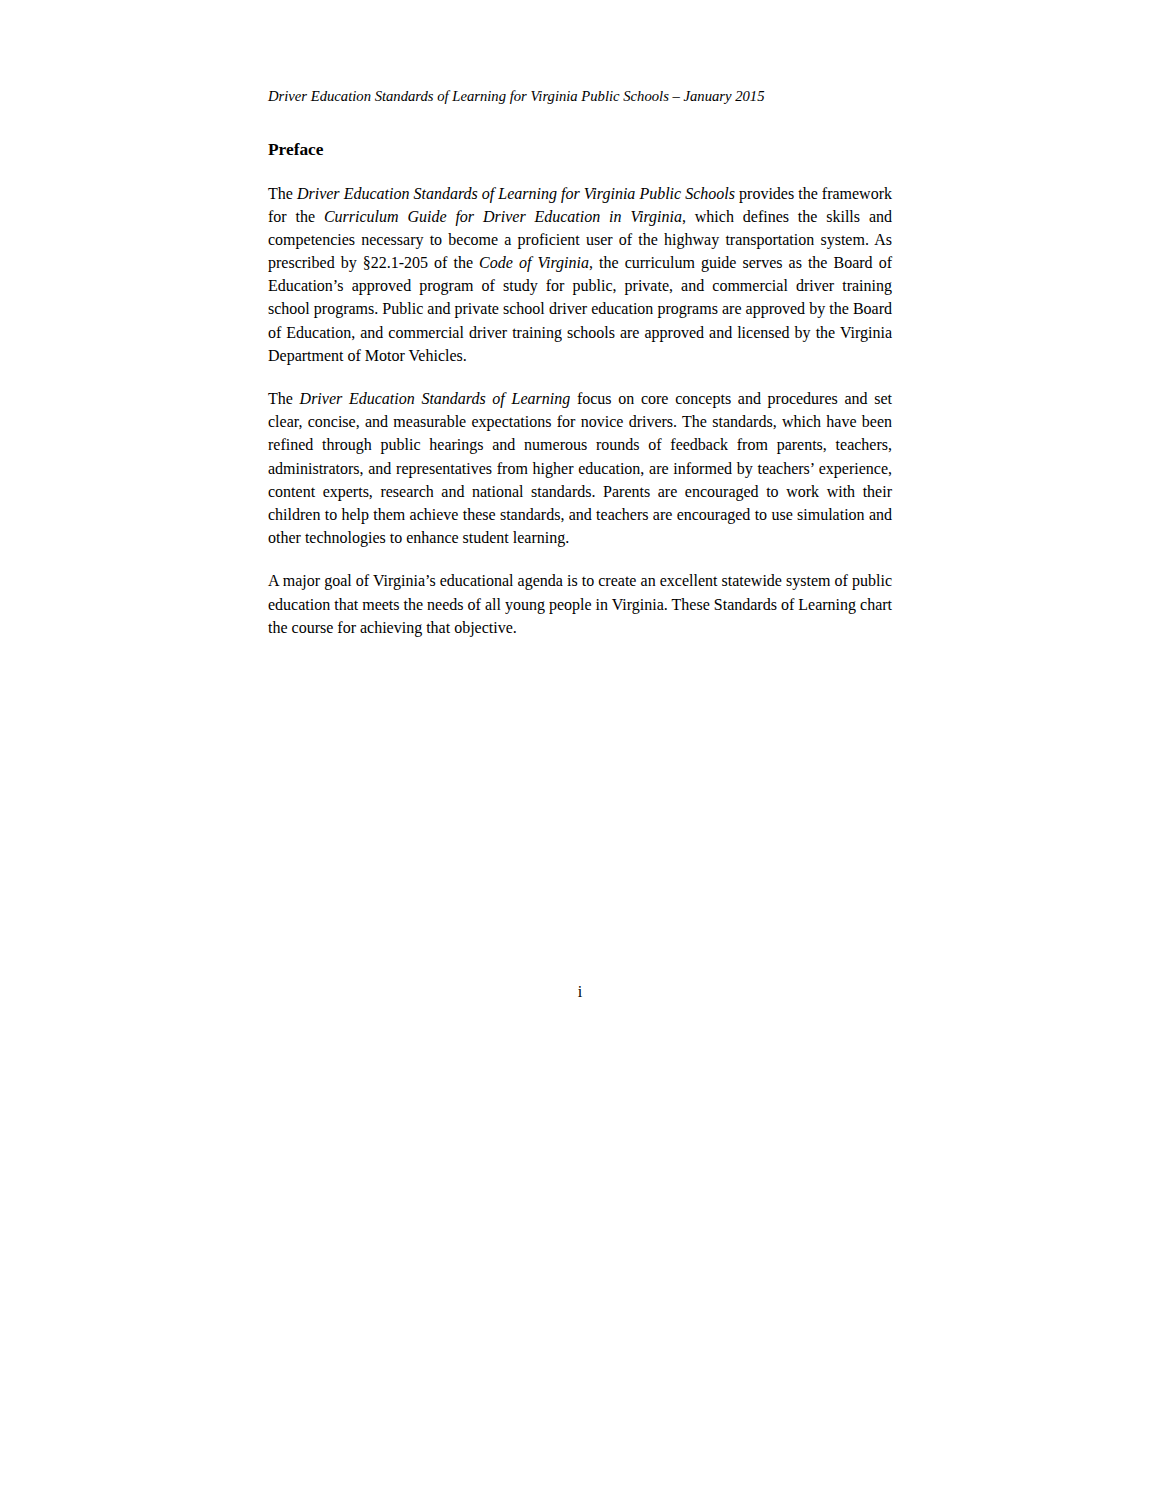Driver Education Standards of Learning for Virginia Public Schools – January 2015
Preface
The Driver Education Standards of Learning for Virginia Public Schools provides the framework for the Curriculum Guide for Driver Education in Virginia, which defines the skills and competencies necessary to become a proficient user of the highway transportation system. As prescribed by §22.1-205 of the Code of Virginia, the curriculum guide serves as the Board of Education’s approved program of study for public, private, and commercial driver training school programs. Public and private school driver education programs are approved by the Board of Education, and commercial driver training schools are approved and licensed by the Virginia Department of Motor Vehicles.
The Driver Education Standards of Learning focus on core concepts and procedures and set clear, concise, and measurable expectations for novice drivers. The standards, which have been refined through public hearings and numerous rounds of feedback from parents, teachers, administrators, and representatives from higher education, are informed by teachers’ experience, content experts, research and national standards. Parents are encouraged to work with their children to help them achieve these standards, and teachers are encouraged to use simulation and other technologies to enhance student learning.
A major goal of Virginia’s educational agenda is to create an excellent statewide system of public education that meets the needs of all young people in Virginia. These Standards of Learning chart the course for achieving that objective.
i